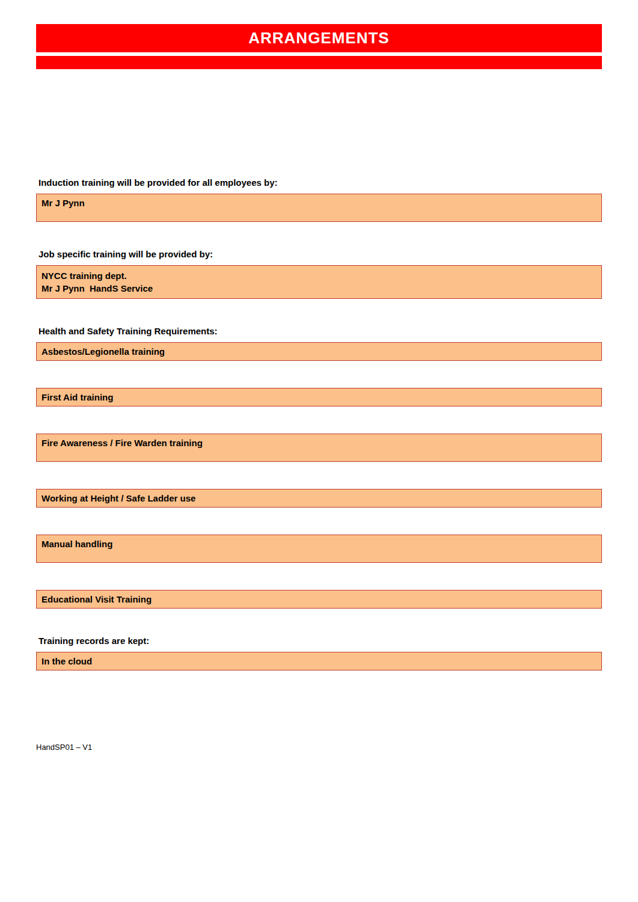ARRANGEMENTS
Induction training will be provided for all employees by:
Mr J Pynn
Job specific training will be provided by:
NYCC training dept.
Mr J Pynn HandS Service
Health and Safety Training Requirements:
Asbestos/Legionella training
First Aid training
Fire Awareness / Fire Warden training
Working at Height / Safe Ladder use
Manual handling
Educational Visit Training
Training records are kept:
In the cloud
HandSP01 – V1